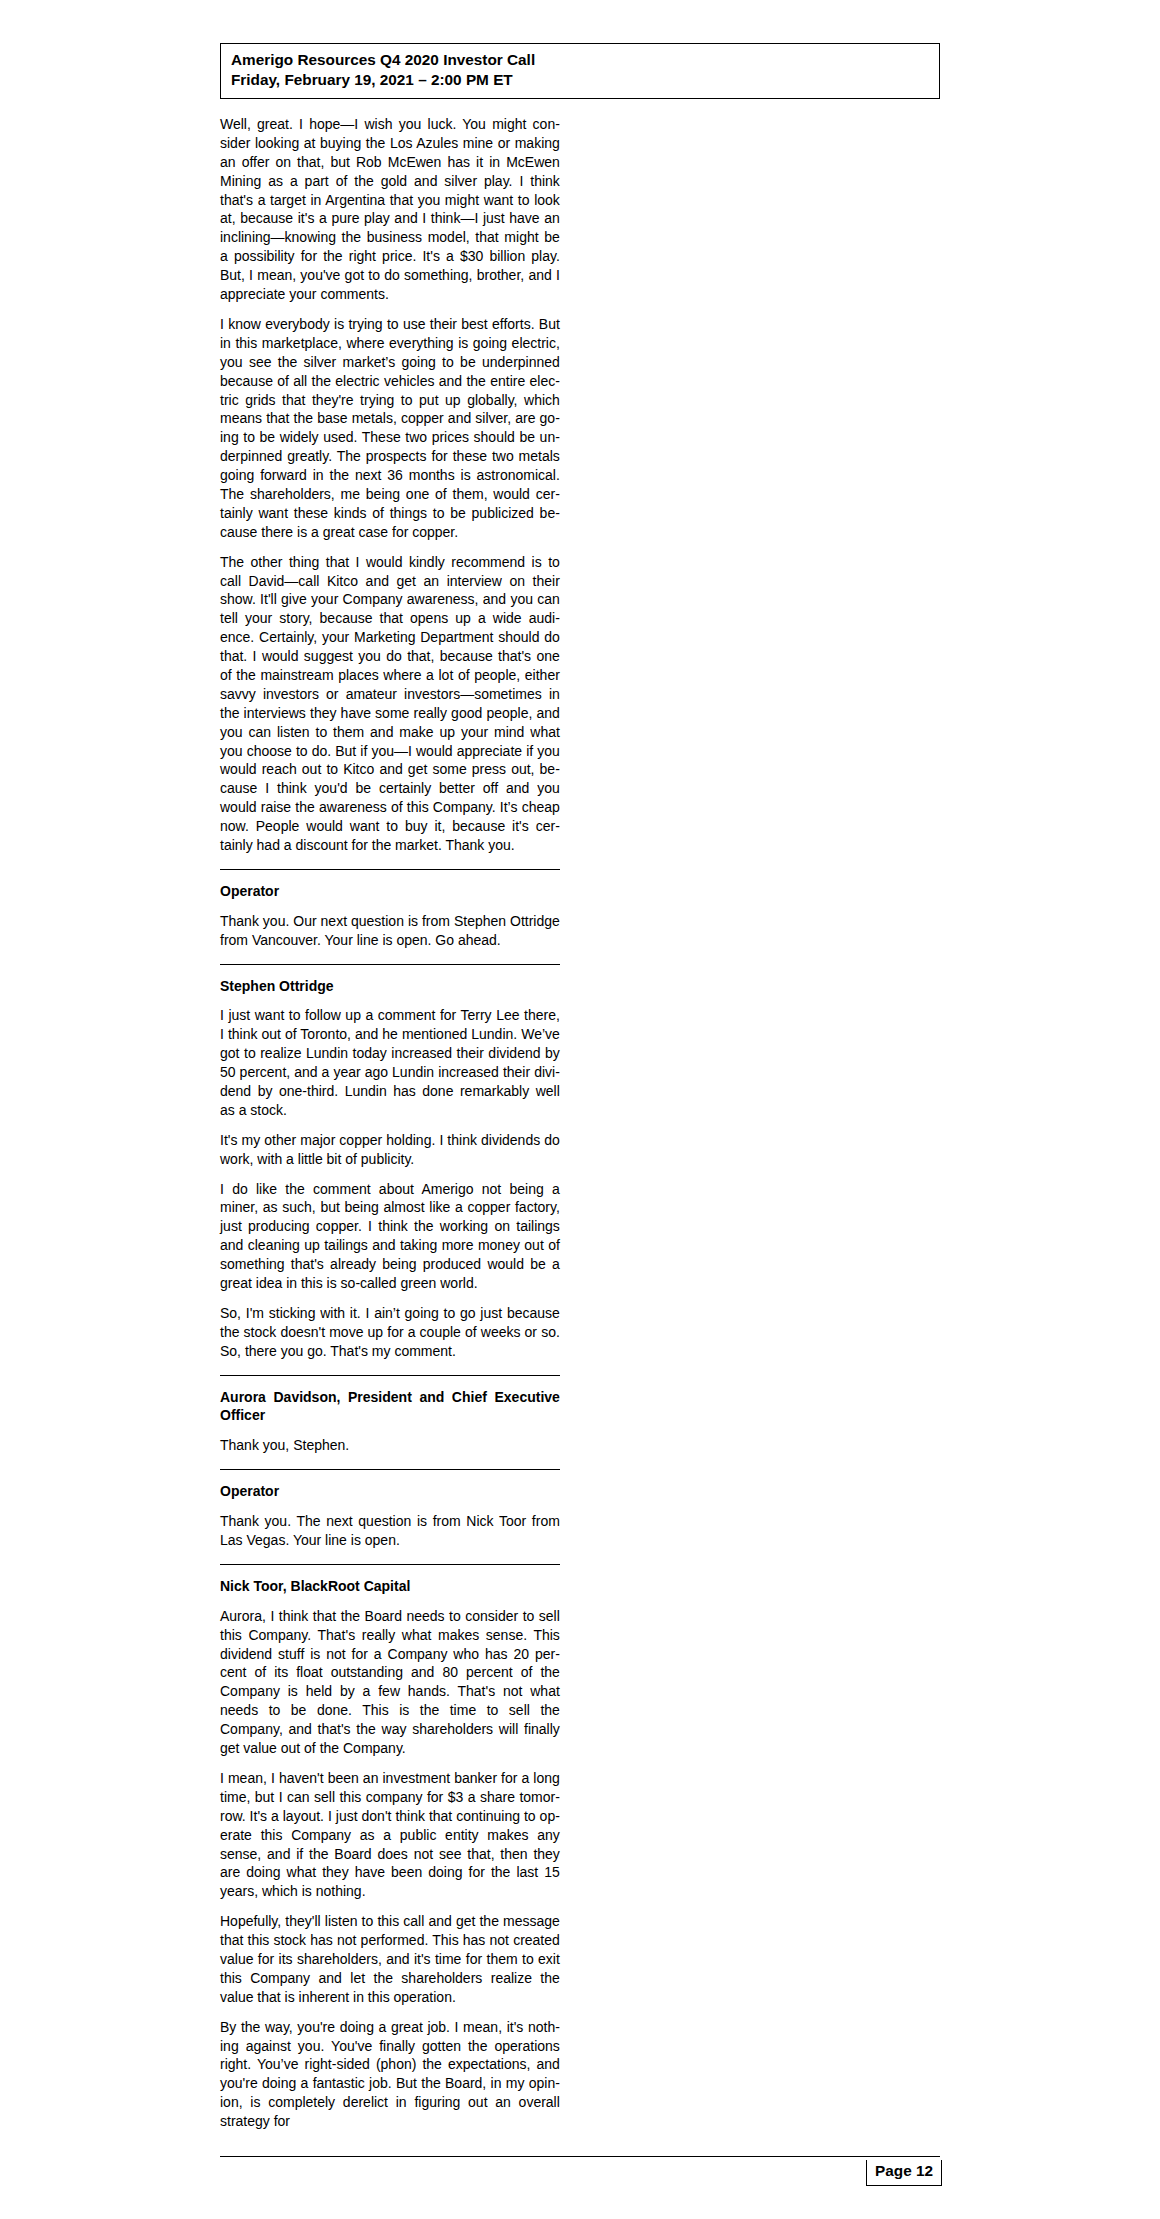Amerigo Resources Q4 2020 Investor Call Friday, February 19, 2021 – 2:00 PM ET
Well, great. I hope—I wish you luck. You might consider looking at buying the Los Azules mine or making an offer on that, but Rob McEwen has it in McEwen Mining as a part of the gold and silver play. I think that's a target in Argentina that you might want to look at, because it's a pure play and I think—I just have an inclining—knowing the business model, that might be a possibility for the right price. It's a $30 billion play. But, I mean, you've got to do something, brother, and I appreciate your comments.
I know everybody is trying to use their best efforts. But in this marketplace, where everything is going electric, you see the silver market’s going to be underpinned because of all the electric vehicles and the entire electric grids that they're trying to put up globally, which means that the base metals, copper and silver, are going to be widely used. These two prices should be underpinned greatly. The prospects for these two metals going forward in the next 36 months is astronomical. The shareholders, me being one of them, would certainly want these kinds of things to be publicized because there is a great case for copper.
The other thing that I would kindly recommend is to call David—call Kitco and get an interview on their show. It'll give your Company awareness, and you can tell your story, because that opens up a wide audience. Certainly, your Marketing Department should do that. I would suggest you do that, because that's one of the mainstream places where a lot of people, either savvy investors or amateur investors—sometimes in the interviews they have some really good people, and you can listen to them and make up your mind what you choose to do. But if you—I would appreciate if you would reach out to Kitco and get some press out, because I think you'd be certainly better off and you would raise the awareness of this Company. It’s cheap now. People would want to buy it, because it's certainly had a discount for the market. Thank you.
Operator
Thank you. Our next question is from Stephen Ottridge from Vancouver. Your line is open. Go ahead.
Stephen Ottridge
I just want to follow up a comment for Terry Lee there, I think out of Toronto, and he mentioned Lundin. We’ve got to realize Lundin today increased their dividend by 50 percent, and a year ago Lundin increased their dividend by one-third. Lundin has done remarkably well as a stock.
It's my other major copper holding. I think dividends do work, with a little bit of publicity.
I do like the comment about Amerigo not being a miner, as such, but being almost like a copper factory, just producing copper. I think the working on tailings and cleaning up tailings and taking more money out of something that's already being produced would be a great idea in this is so-called green world.
So, I'm sticking with it. I ain’t going to go just because the stock doesn't move up for a couple of weeks or so. So, there you go. That's my comment.
Aurora Davidson, President and Chief Executive Officer
Thank you, Stephen.
Operator
Thank you. The next question is from Nick Toor from Las Vegas. Your line is open.
Nick Toor, BlackRoot Capital
Aurora, I think that the Board needs to consider to sell this Company. That's really what makes sense. This dividend stuff is not for a Company who has 20 percent of its float outstanding and 80 percent of the Company is held by a few hands. That's not what needs to be done. This is the time to sell the Company, and that's the way shareholders will finally get value out of the Company.
I mean, I haven't been an investment banker for a long time, but I can sell this company for $3 a share tomorrow. It's a layout. I just don't think that continuing to operate this Company as a public entity makes any sense, and if the Board does not see that, then they are doing what they have been doing for the last 15 years, which is nothing.
Hopefully, they'll listen to this call and get the message that this stock has not performed. This has not created value for its shareholders, and it's time for them to exit this Company and let the shareholders realize the value that is inherent in this operation.
By the way, you're doing a great job. I mean, it's nothing against you. You've finally gotten the operations right. You’ve right-sided (phon) the expectations, and you're doing a fantastic job. But the Board, in my opinion, is completely derelict in figuring out an overall strategy for
Page 12